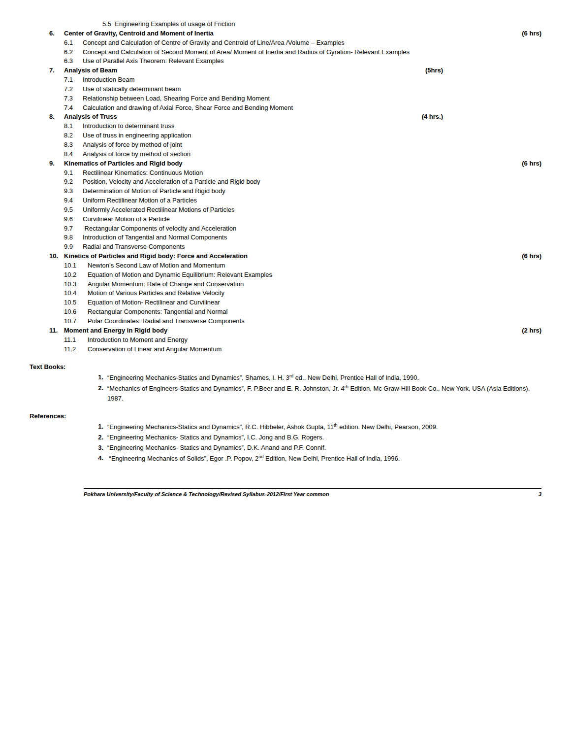5.5 Engineering Examples of usage of Friction
6.
Center of Gravity, Centroid and Moment of Inertia(6 hrs)
6.1 Concept and Calculation of Centre of Gravity and Centroid of Line/Area /Volume – Examples
6.2 Concept and Calculation of Second Moment of Area/ Moment of Inertia and Radius of Gyration- Relevant Examples
6.3 Use of Parallel Axis Theorem: Relevant Examples
7.
Analysis of Beam(5hrs)
7.1 Introduction Beam
7.2 Use of statically determinant beam
7.3 Relationship between Load, Shearing Force and Bending Moment
7.4 Calculation and drawing of Axial Force, Shear Force and Bending Moment
8.
Analysis of Truss(4 hrs.)
8.1 Introduction to determinant truss
8.2 Use of truss in engineering application
8.3 Analysis of force by method of joint
8.4 Analysis of force by method of section
9.
Kinematics of Particles and Rigid body(6 hrs)
9.1 Rectilinear Kinematics: Continuous Motion
9.2 Position, Velocity and Acceleration of a Particle and Rigid body
9.3 Determination of Motion of Particle and Rigid body
9.4 Uniform Rectilinear Motion of a Particles
9.5 Uniformly Accelerated Rectilinear Motions of Particles
9.6 Curvilinear Motion of a Particle
9.7 Rectangular Components of velocity and Acceleration
9.8 Introduction of Tangential and Normal Components
9.9 Radial and Transverse Components
10.
Kinetics of Particles and Rigid body: Force and Acceleration(6 hrs)
10.1 Newton’s Second Law of Motion and Momentum
10.2 Equation of Motion and Dynamic Equilibrium: Relevant Examples
10.3 Angular Momentum: Rate of Change and Conservation
10.4 Motion of Various Particles and Relative Velocity
10.5 Equation of Motion- Rectilinear and Curvilinear
10.6 Rectangular Components: Tangential and Normal
10.7 Polar Coordinates: Radial and Transverse Components
11.
Moment and Energy in Rigid body(2 hrs)
11.1 Introduction to Moment and Energy
11.2 Conservation of Linear and Angular Momentum
Text Books:
1.
“Engineering Mechanics-Statics and Dynamics”, Shames, I. H. 3rd ed., New Delhi, Prentice Hall of India, 1990.
2.
“Mechanics of Engineers-Statics and Dynamics”, F. P.Beer and E. R. Johnston, Jr. 4rh Edition, Mc Graw-Hill Book Co., New York, USA (Asia Editions), 1987.
References:
1.
“Engineering Mechanics-Statics and Dynamics”, R.C. Hibbeler, Ashok Gupta, 11th edition. New Delhi, Pearson, 2009.
2.
“Engineering Mechanics- Statics and Dynamics”, I.C. Jong and B.G. Rogers.
3.
“Engineering Mechanics- Statics and Dynamics”, D.K. Anand and P.F. Connif.
4.
“Engineering Mechanics of Solids”, Egor .P. Popov, 2nd Edition, New Delhi, Prentice Hall of India, 1996.
Pokhara University/Faculty of Science & Technology/Revised Syllabus-2012/First Year common 3